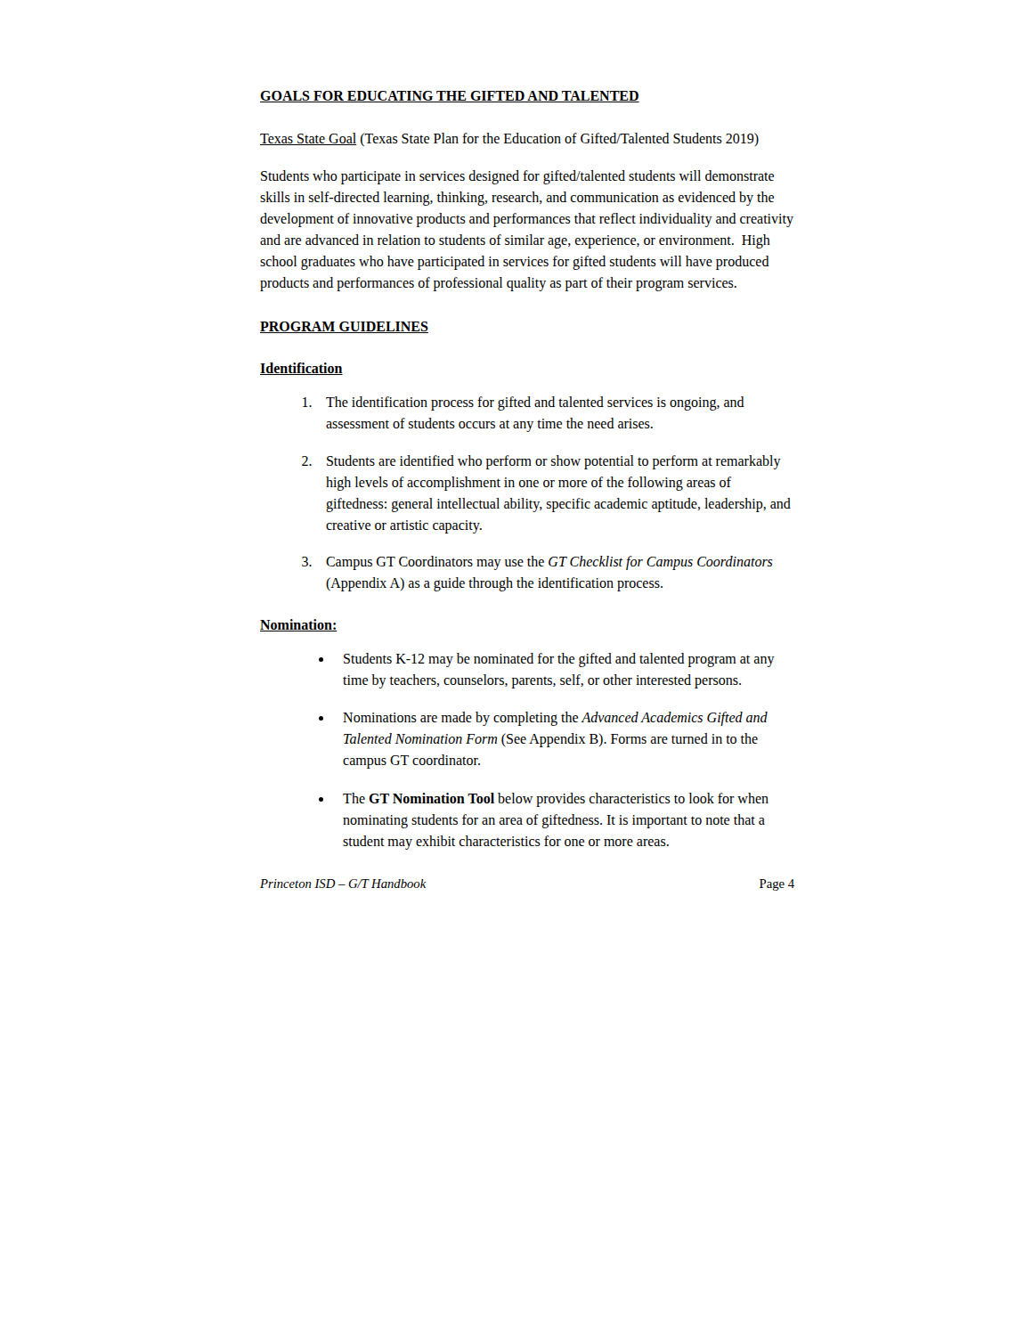GOALS FOR EDUCATING THE GIFTED AND TALENTED
Texas State Goal (Texas State Plan for the Education of Gifted/Talented Students 2019)
Students who participate in services designed for gifted/talented students will demonstrate skills in self-directed learning, thinking, research, and communication as evidenced by the development of innovative products and performances that reflect individuality and creativity and are advanced in relation to students of similar age, experience, or environment. High school graduates who have participated in services for gifted students will have produced products and performances of professional quality as part of their program services.
PROGRAM GUIDELINES
Identification
The identification process for gifted and talented services is ongoing, and assessment of students occurs at any time the need arises.
Students are identified who perform or show potential to perform at remarkably high levels of accomplishment in one or more of the following areas of giftedness: general intellectual ability, specific academic aptitude, leadership, and creative or artistic capacity.
Campus GT Coordinators may use the GT Checklist for Campus Coordinators (Appendix A) as a guide through the identification process.
Nomination:
Students K-12 may be nominated for the gifted and talented program at any time by teachers, counselors, parents, self, or other interested persons.
Nominations are made by completing the Advanced Academics Gifted and Talented Nomination Form (See Appendix B). Forms are turned in to the campus GT coordinator.
The GT Nomination Tool below provides characteristics to look for when nominating students for an area of giftedness. It is important to note that a student may exhibit characteristics for one or more areas.
Princeton ISD – G/T Handbook Page 4